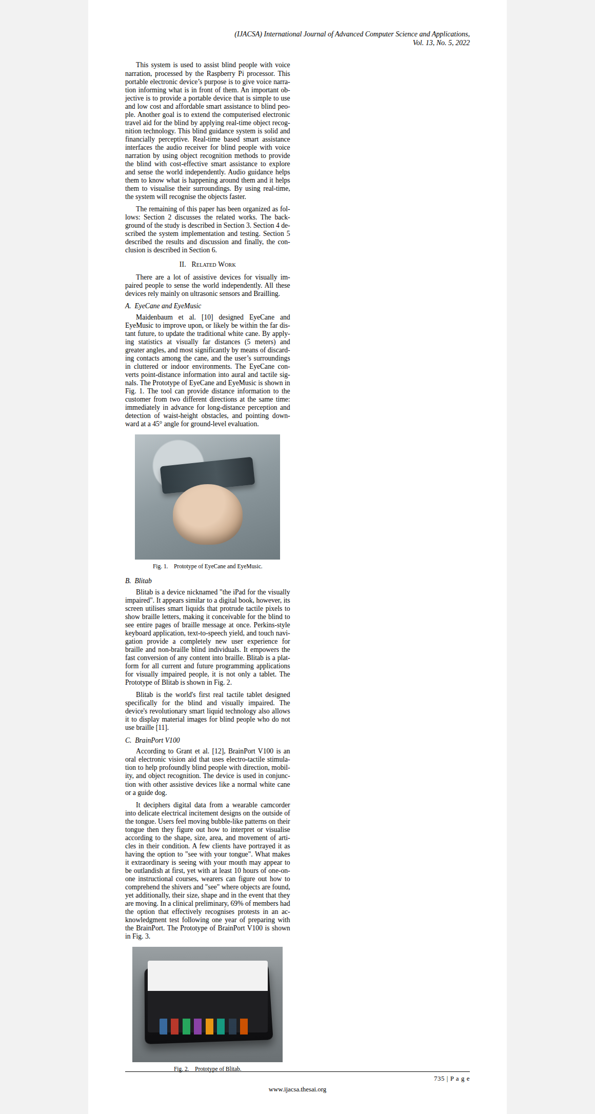(IJACSA) International Journal of Advanced Computer Science and Applications, Vol. 13, No. 5, 2022
This system is used to assist blind people with voice narration, processed by the Raspberry Pi processor. This portable electronic device’s purpose is to give voice narration informing what is in front of them. An important objective is to provide a portable device that is simple to use and low cost and affordable smart assistance to blind people. Another goal is to extend the computerised electronic travel aid for the blind by applying real-time object recognition technology. This blind guidance system is solid and financially perceptive. Real-time based smart assistance interfaces the audio receiver for blind people with voice narration by using object recognition methods to provide the blind with cost-effective smart assistance to explore and sense the world independently. Audio guidance helps them to know what is happening around them and it helps them to visualise their surroundings. By using real-time, the system will recognise the objects faster.
The remaining of this paper has been organized as follows: Section 2 discusses the related works. The background of the study is described in Section 3. Section 4 described the system implementation and testing. Section 5 described the results and discussion and finally, the conclusion is described in Section 6.
II. Related Work
There are a lot of assistive devices for visually impaired people to sense the world independently. All these devices rely mainly on ultrasonic sensors and Brailling.
A. EyeCane and EyeMusic
Maidenbaum et al. [10] designed EyeCane and EyeMusic to improve upon, or likely be within the far distant future, to update the traditional white cane. By applying statistics at visually far distances (5 meters) and greater angles, and most significantly by means of discarding contacts among the cane, and the user’s surroundings in cluttered or indoor environments. The EyeCane converts point-distance information into aural and tactile signals. The Prototype of EyeCane and EyeMusic is shown in Fig. 1. The tool can provide distance information to the customer from two different directions at the same time: immediately in advance for long-distance perception and detection of waist-height obstacles, and pointing downward at a 45° angle for ground-level evaluation.
Fig. 1. Prototype of EyeCane and EyeMusic.
B. Blitab
Blitab is a device nicknamed "the iPad for the visually impaired". It appears similar to a digital book, however, its screen utilises smart liquids that protrude tactile pixels to show braille letters, making it conceivable for the blind to see entire pages of braille message at once. Perkins-style keyboard application, text-to-speech yield, and touch navigation provide a completely new user experience for braille and non-braille blind individuals. It empowers the fast conversion of any content into braille. Blitab is a platform for all current and future programming applications for visually impaired people, it is not only a tablet. The Prototype of Blitab is shown in Fig. 2.
Blitab is the world's first real tactile tablet designed specifically for the blind and visually impaired. The device's revolutionary smart liquid technology also allows it to display material images for blind people who do not use braille [11].
C. BrainPort V100
According to Grant et al. [12], BrainPort V100 is an oral electronic vision aid that uses electro-tactile stimulation to help profoundly blind people with direction, mobility, and object recognition. The device is used in conjunction with other assistive devices like a normal white cane or a guide dog.
It deciphers digital data from a wearable camcorder into delicate electrical incitement designs on the outside of the tongue. Users feel moving bubble-like patterns on their tongue then they figure out how to interpret or visualise according to the shape, size, area, and movement of articles in their condition. A few clients have portrayed it as having the option to "see with your tongue". What makes it extraordinary is seeing with your mouth may appear to be outlandish at first, yet with at least 10 hours of one-on-one instructional courses, wearers can figure out how to comprehend the shivers and "see" where objects are found, yet additionally, their size, shape and in the event that they are moving. In a clinical preliminary, 69% of members had the option that effectively recognises protests in an acknowledgment test following one year of preparing with the BrainPort. The Prototype of BrainPort V100 is shown in Fig. 3.
Fig. 2. Prototype of Blitab.
735 | P a g e
www.ijacsa.thesai.org